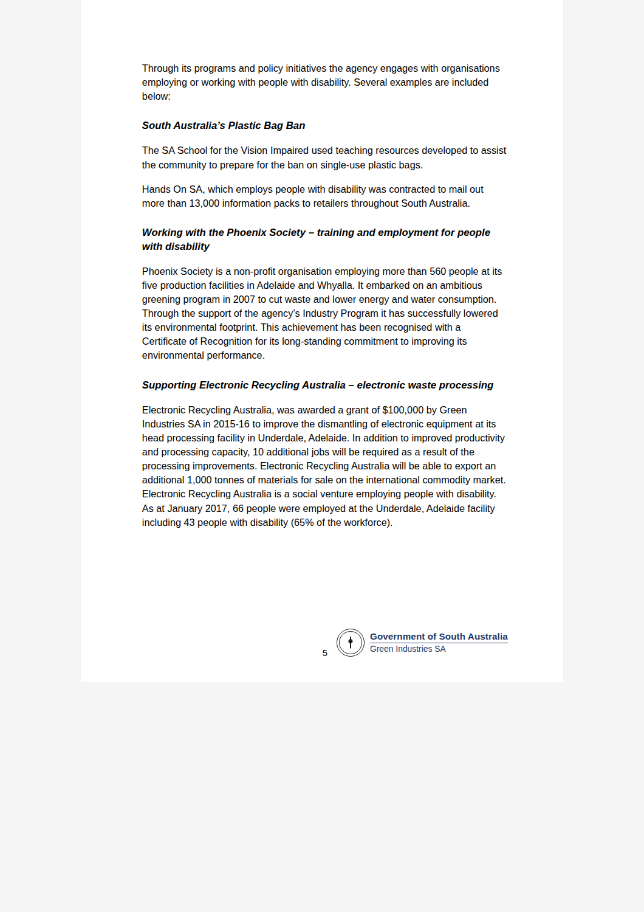Through its programs and policy initiatives the agency engages with organisations employing or working with people with disability. Several examples are included below:
South Australia’s Plastic Bag Ban
The SA School for the Vision Impaired used teaching resources developed to assist the community to prepare for the ban on single-use plastic bags.
Hands On SA, which employs people with disability was contracted to mail out more than 13,000 information packs to retailers throughout South Australia.
Working with the Phoenix Society – training and employment for people with disability
Phoenix Society is a non-profit organisation employing more than 560 people at its five production facilities in Adelaide and Whyalla. It embarked on an ambitious greening program in 2007 to cut waste and lower energy and water consumption. Through the support of the agency’s Industry Program it has successfully lowered its environmental footprint. This achievement has been recognised with a Certificate of Recognition for its long-standing commitment to improving its environmental performance.
Supporting Electronic Recycling Australia – electronic waste processing
Electronic Recycling Australia, was awarded a grant of $100,000 by Green Industries SA in 2015-16 to improve the dismantling of electronic equipment at its head processing facility in Underdale, Adelaide. In addition to improved productivity and processing capacity, 10 additional jobs will be required as a result of the processing improvements. Electronic Recycling Australia will be able to export an additional 1,000 tonnes of materials for sale on the international commodity market. Electronic Recycling Australia is a social venture employing people with disability. As at January 2017, 66 people were employed at the Underdale, Adelaide facility including 43 people with disability (65% of the workforce).
5
Government of South Australia
Green Industries SA